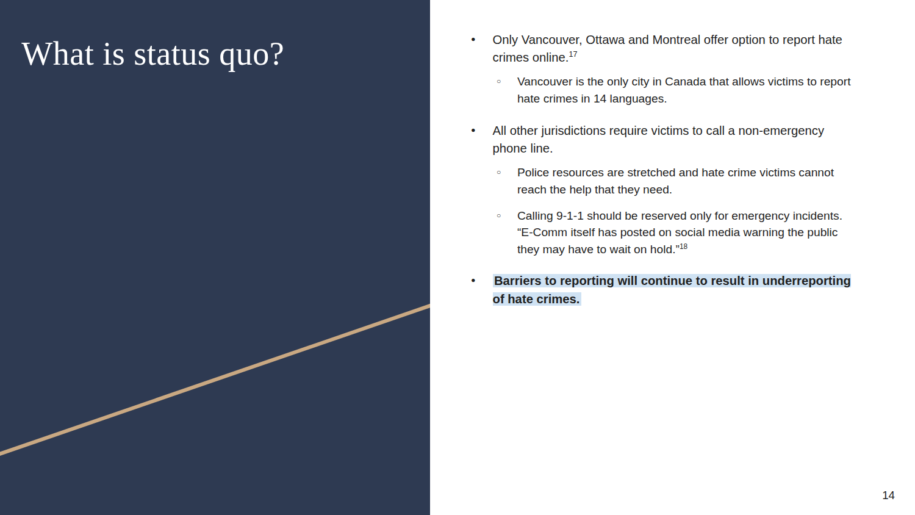What is status quo?
Only Vancouver, Ottawa and Montreal offer option to report hate crimes online.17
Vancouver is the only city in Canada that allows victims to report hate crimes in 14 languages.
All other jurisdictions require victims to call a non-emergency phone line.
Police resources are stretched and hate crime victims cannot reach the help that they need.
Calling 9-1-1 should be reserved only for emergency incidents. “E-Comm itself has posted on social media warning the public they may have to wait on hold.”18
Barriers to reporting will continue to result in underreporting of hate crimes.
14